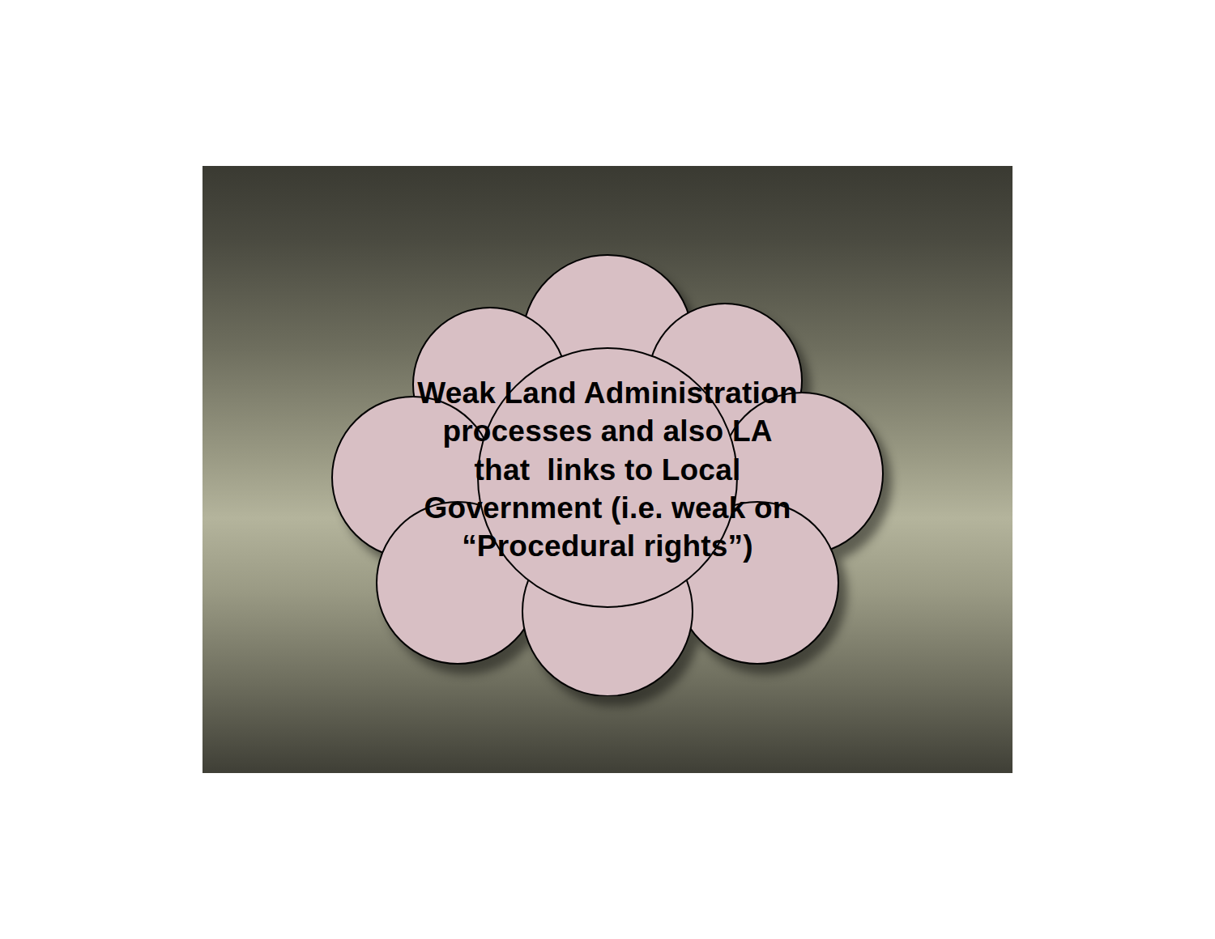Weak Land Administration processes and also LA that links to Local Government (i.e. weak on “Procedural rights”)